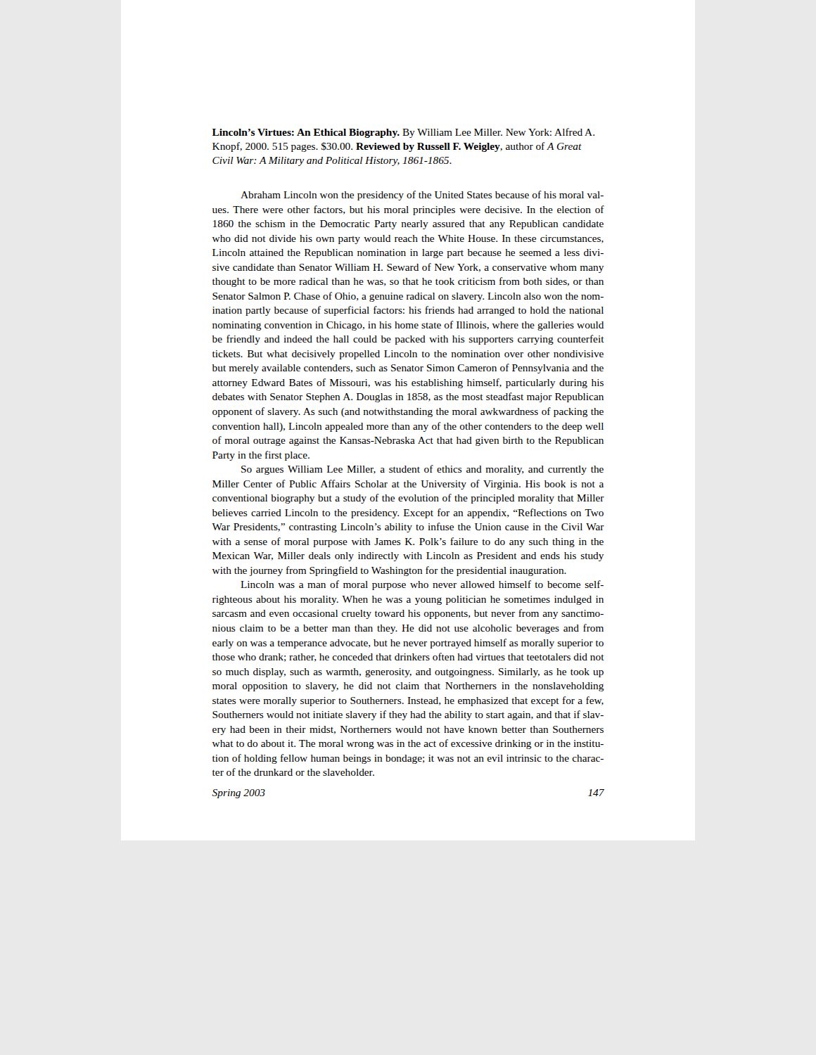Lincoln’s Virtues: An Ethical Biography. By William Lee Miller. New York: Alfred A. Knopf, 2000. 515 pages. $30.00. Reviewed by Russell F. Weigley, author of A Great Civil War: A Military and Political History, 1861-1865.
Abraham Lincoln won the presidency of the United States because of his moral values. There were other factors, but his moral principles were decisive. In the election of 1860 the schism in the Democratic Party nearly assured that any Republican candidate who did not divide his own party would reach the White House. In these circumstances, Lincoln attained the Republican nomination in large part because he seemed a less divisive candidate than Senator William H. Seward of New York, a conservative whom many thought to be more radical than he was, so that he took criticism from both sides, or than Senator Salmon P. Chase of Ohio, a genuine radical on slavery. Lincoln also won the nomination partly because of superficial factors: his friends had arranged to hold the national nominating convention in Chicago, in his home state of Illinois, where the galleries would be friendly and indeed the hall could be packed with his supporters carrying counterfeit tickets. But what decisively propelled Lincoln to the nomination over other nondivisive but merely available contenders, such as Senator Simon Cameron of Pennsylvania and the attorney Edward Bates of Missouri, was his establishing himself, particularly during his debates with Senator Stephen A. Douglas in 1858, as the most steadfast major Republican opponent of slavery. As such (and notwithstanding the moral awkwardness of packing the convention hall), Lincoln appealed more than any of the other contenders to the deep well of moral outrage against the Kansas-Nebraska Act that had given birth to the Republican Party in the first place.
So argues William Lee Miller, a student of ethics and morality, and currently the Miller Center of Public Affairs Scholar at the University of Virginia. His book is not a conventional biography but a study of the evolution of the principled morality that Miller believes carried Lincoln to the presidency. Except for an appendix, “Reflections on Two War Presidents,” contrasting Lincoln’s ability to infuse the Union cause in the Civil War with a sense of moral purpose with James K. Polk’s failure to do any such thing in the Mexican War, Miller deals only indirectly with Lincoln as President and ends his study with the journey from Springfield to Washington for the presidential inauguration.
Lincoln was a man of moral purpose who never allowed himself to become self-righteous about his morality. When he was a young politician he sometimes indulged in sarcasm and even occasional cruelty toward his opponents, but never from any sanctimonious claim to be a better man than they. He did not use alcoholic beverages and from early on was a temperance advocate, but he never portrayed himself as morally superior to those who drank; rather, he conceded that drinkers often had virtues that teetotalers did not so much display, such as warmth, generosity, and outgoingness. Similarly, as he took up moral opposition to slavery, he did not claim that Northerners in the nonslaveholding states were morally superior to Southerners. Instead, he emphasized that except for a few, Southerners would not initiate slavery if they had the ability to start again, and that if slavery had been in their midst, Northerners would not have known better than Southerners what to do about it. The moral wrong was in the act of excessive drinking or in the institution of holding fellow human beings in bondage; it was not an evil intrinsic to the character of the drunkard or the slaveholder.
Spring 2003 147